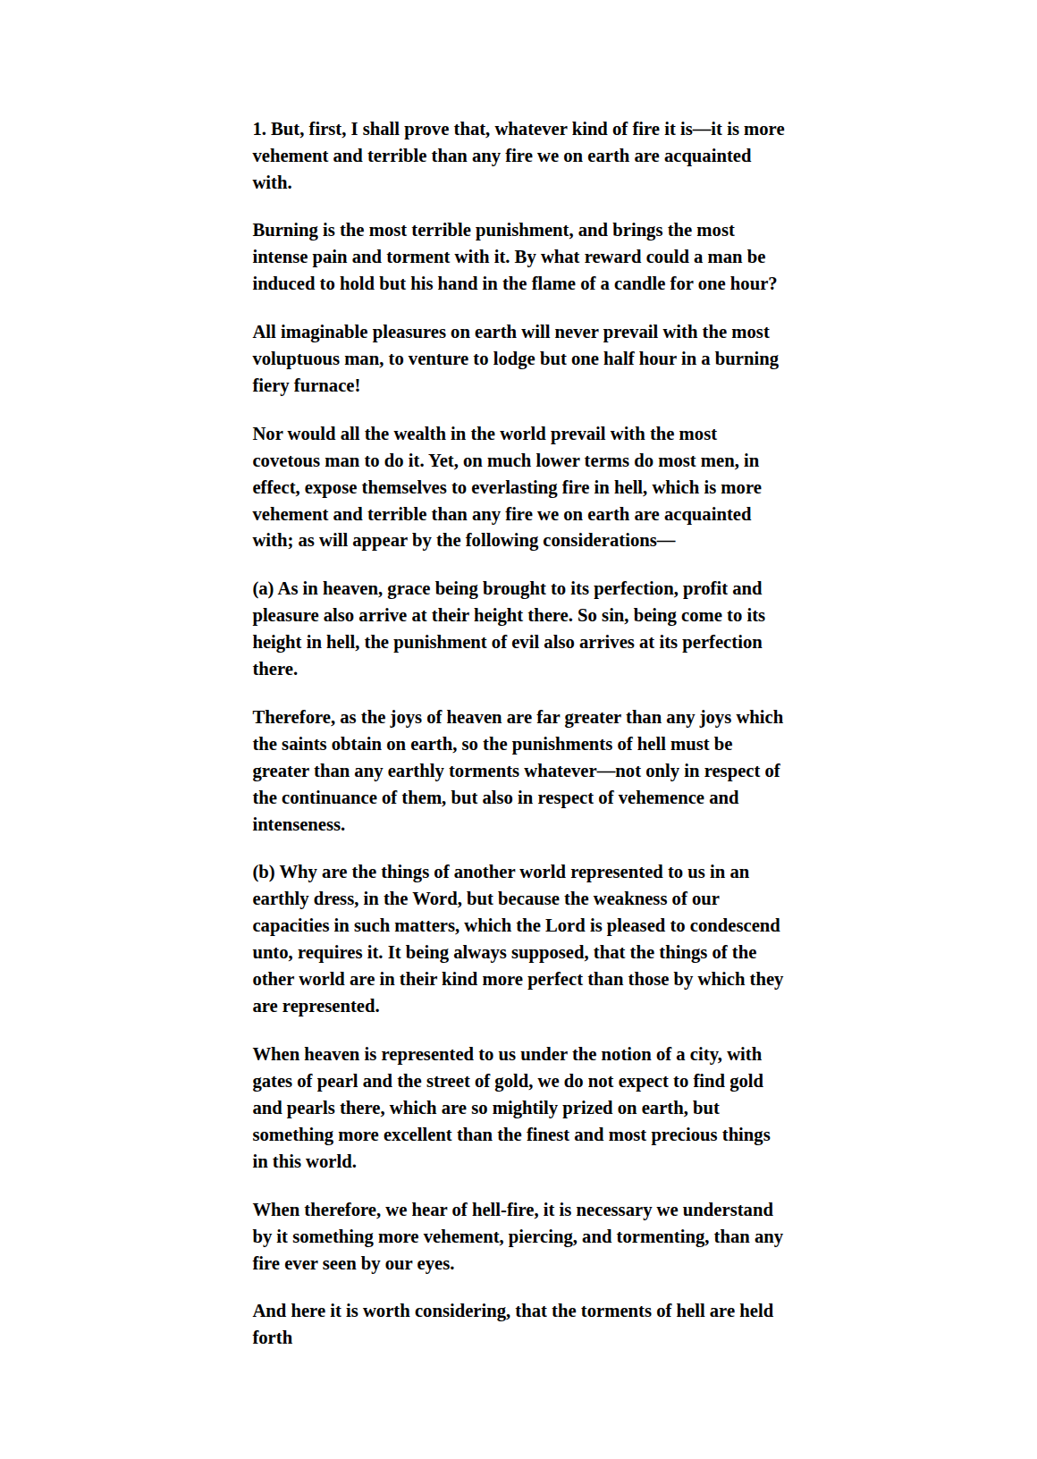1. But, first, I shall prove that, whatever kind of fire it is—it is more vehement and terrible than any fire we on earth are acquainted with.
Burning is the most terrible punishment, and brings the most intense pain and torment with it. By what reward could a man be induced to hold but his hand in the flame of a candle for one hour?
All imaginable pleasures on earth will never prevail with the most voluptuous man, to venture to lodge but one half hour in a burning fiery furnace!
Nor would all the wealth in the world prevail with the most covetous man to do it. Yet, on much lower terms do most men, in effect, expose themselves to everlasting fire in hell, which is more vehement and terrible than any fire we on earth are acquainted with; as will appear by the following considerations—
(a) As in heaven, grace being brought to its perfection, profit and pleasure also arrive at their height there. So sin, being come to its height in hell, the punishment of evil also arrives at its perfection there.
Therefore, as the joys of heaven are far greater than any joys which the saints obtain on earth, so the punishments of hell must be greater than any earthly torments whatever—not only in respect of the continuance of them, but also in respect of vehemence and intenseness.
(b) Why are the things of another world represented to us in an earthly dress, in the Word, but because the weakness of our capacities in such matters, which the Lord is pleased to condescend unto, requires it. It being always supposed, that the things of the other world are in their kind more perfect than those by which they are represented.
When heaven is represented to us under the notion of a city, with gates of pearl and the street of gold, we do not expect to find gold and pearls there, which are so mightily prized on earth, but something more excellent than the finest and most precious things in this world.
When therefore, we hear of hell-fire, it is necessary we understand by it something more vehement, piercing, and tormenting, than any fire ever seen by our eyes.
And here it is worth considering, that the torments of hell are held forth